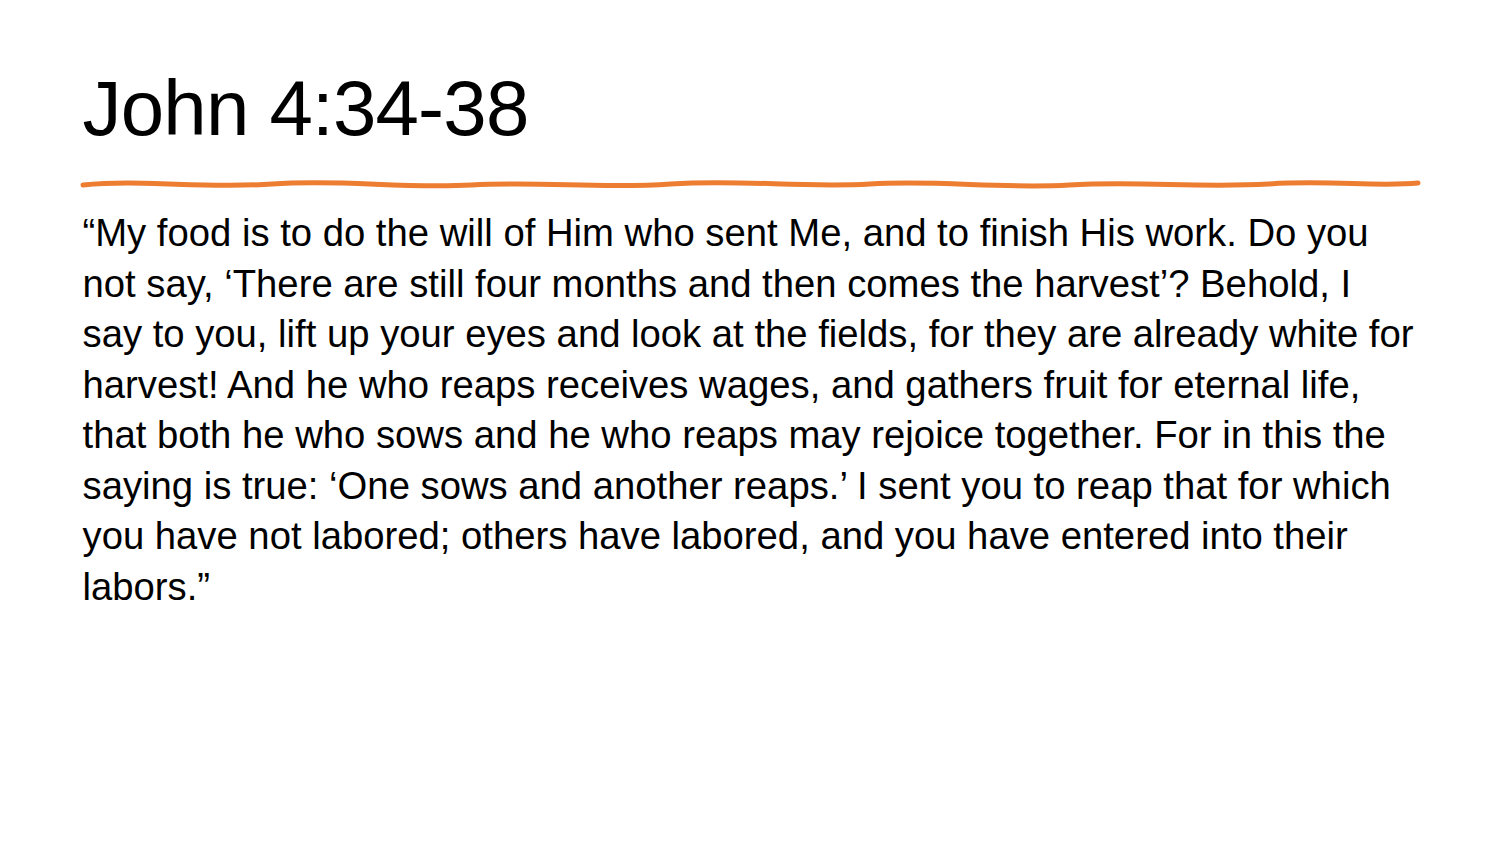John 4:34-38
“My food is to do the will of Him who sent Me, and to finish His work. Do you not say, ‘There are still four months and then comes the harvest’? Behold, I say to you, lift up your eyes and look at the fields, for they are already white for harvest! And he who reaps receives wages, and gathers fruit for eternal life, that both he who sows and he who reaps may rejoice together. For in this the saying is true: ‘One sows and another reaps.’ I sent you to reap that for which you have not labored; others have labored, and you have entered into their labors.”